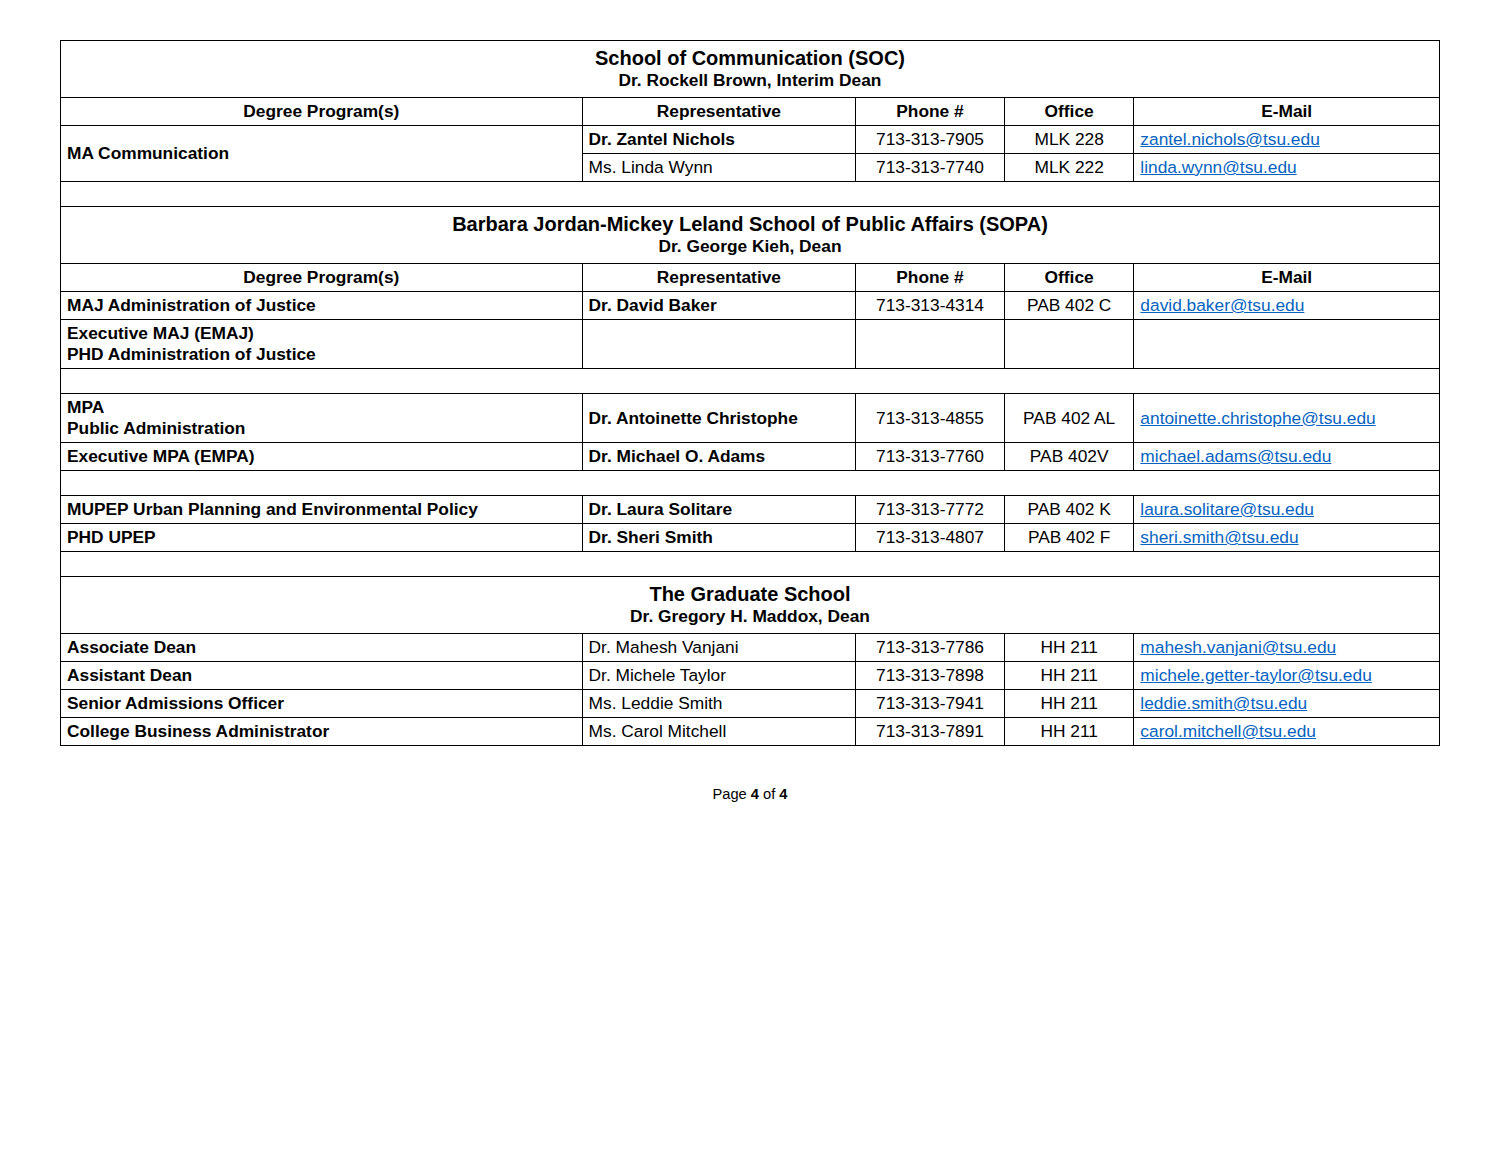| School of Communication (SOC) Dr. Rockell Brown, Interim Dean |
| Degree Program(s) | Representative | Phone # | Office | E-Mail |
| MA Communication | Dr. Zantel Nichols | 713-313-7905 | MLK 228 | zantel.nichols@tsu.edu |
| Ms. Linda Wynn | 713-313-7740 | MLK 222 | linda.wynn@tsu.edu |
| Barbara Jordan-Mickey Leland School of Public Affairs (SOPA) Dr. George Kieh, Dean |
| Degree Program(s) | Representative | Phone # | Office | E-Mail |
| MAJ Administration of Justice | Dr. David Baker | 713-313-4314 | PAB 402 C | david.baker@tsu.edu |
| Executive MAJ (EMAJ) PHD Administration of Justice | | | | |
| MPA Public Administration | Dr. Antoinette Christophe | 713-313-4855 | PAB 402 AL | antoinette.christophe@tsu.edu |
| Executive MPA (EMPA) | Dr. Michael O. Adams | 713-313-7760 | PAB 402V | michael.adams@tsu.edu |
| MUPEP Urban Planning and Environmental Policy | Dr. Laura Solitare | 713-313-7772 | PAB 402 K | laura.solitare@tsu.edu |
| PHD UPEP | Dr. Sheri Smith | 713-313-4807 | PAB 402 F | sheri.smith@tsu.edu |
| The Graduate School Dr. Gregory H. Maddox, Dean |
| Associate Dean | Dr. Mahesh Vanjani | 713-313-7786 | HH 211 | mahesh.vanjani@tsu.edu |
| Assistant Dean | Dr. Michele Taylor | 713-313-7898 | HH 211 | michele.getter-taylor@tsu.edu |
| Senior Admissions Officer | Ms. Leddie Smith | 713-313-7941 | HH 211 | leddie.smith@tsu.edu |
| College Business Administrator | Ms. Carol Mitchell | 713-313-7891 | HH 211 | carol.mitchell@tsu.edu |
Page 4 of 4